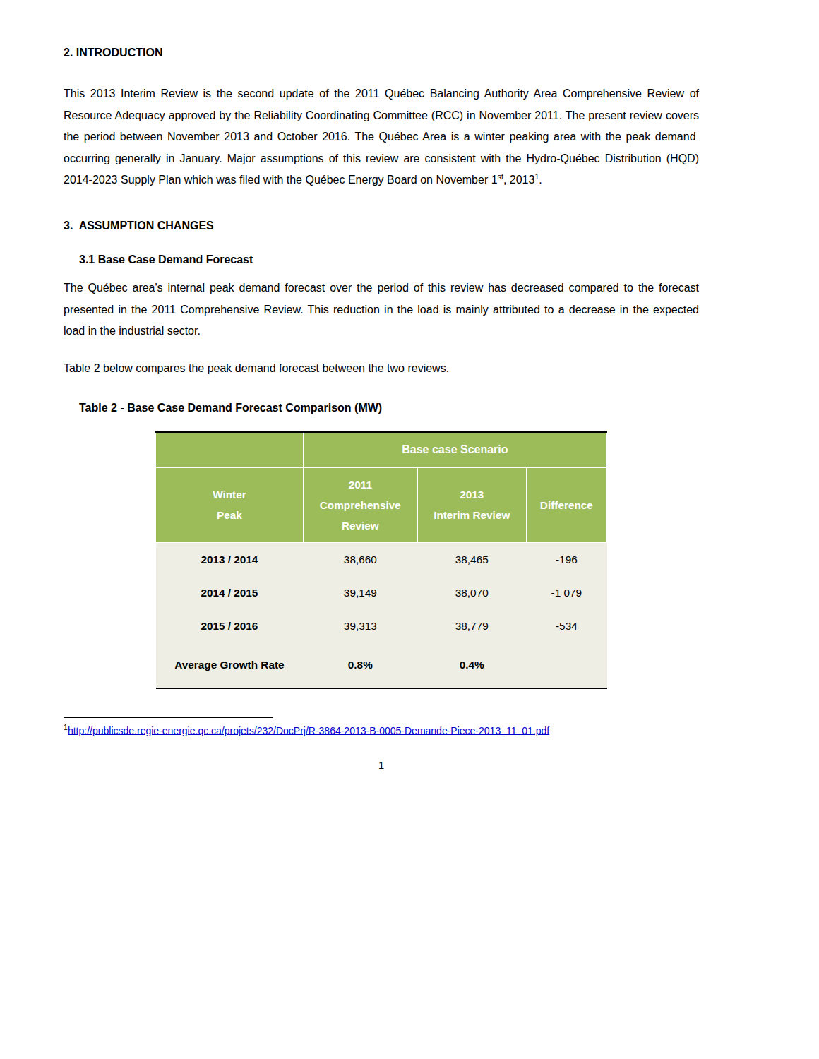2. INTRODUCTION
This 2013 Interim Review is the second update of the 2011 Québec Balancing Authority Area Comprehensive Review of Resource Adequacy approved by the Reliability Coordinating Committee (RCC) in November 2011. The present review covers the period between November 2013 and October 2016. The Québec Area is a winter peaking area with the peak demand occurring generally in January. Major assumptions of this review are consistent with the Hydro-Québec Distribution (HQD) 2014-2023 Supply Plan which was filed with the Québec Energy Board on November 1st, 20131.
3. ASSUMPTION CHANGES
3.1 Base Case Demand Forecast
The Québec area's internal peak demand forecast over the period of this review has decreased compared to the forecast presented in the 2011 Comprehensive Review. This reduction in the load is mainly attributed to a decrease in the expected load in the industrial sector.
Table 2 below compares the peak demand forecast between the two reviews.
Table 2 - Base Case Demand Forecast Comparison (MW)
| | Base case Scenario |
| --- | --- |
| Winter Peak | 2011 Comprehensive Review | 2013 Interim Review | Difference |
| 2013 / 2014 | 38,660 | 38,465 | -196 |
| 2014 / 2015 | 39,149 | 38,070 | -1 079 |
| 2015 / 2016 | 39,313 | 38,779 | -534 |
| Average Growth Rate | 0.8% | 0.4% | |
1http://publicsde.regie-energie.qc.ca/projets/232/DocPrj/R-3864-2013-B-0005-Demande-Piece-2013_11_01.pdf
1